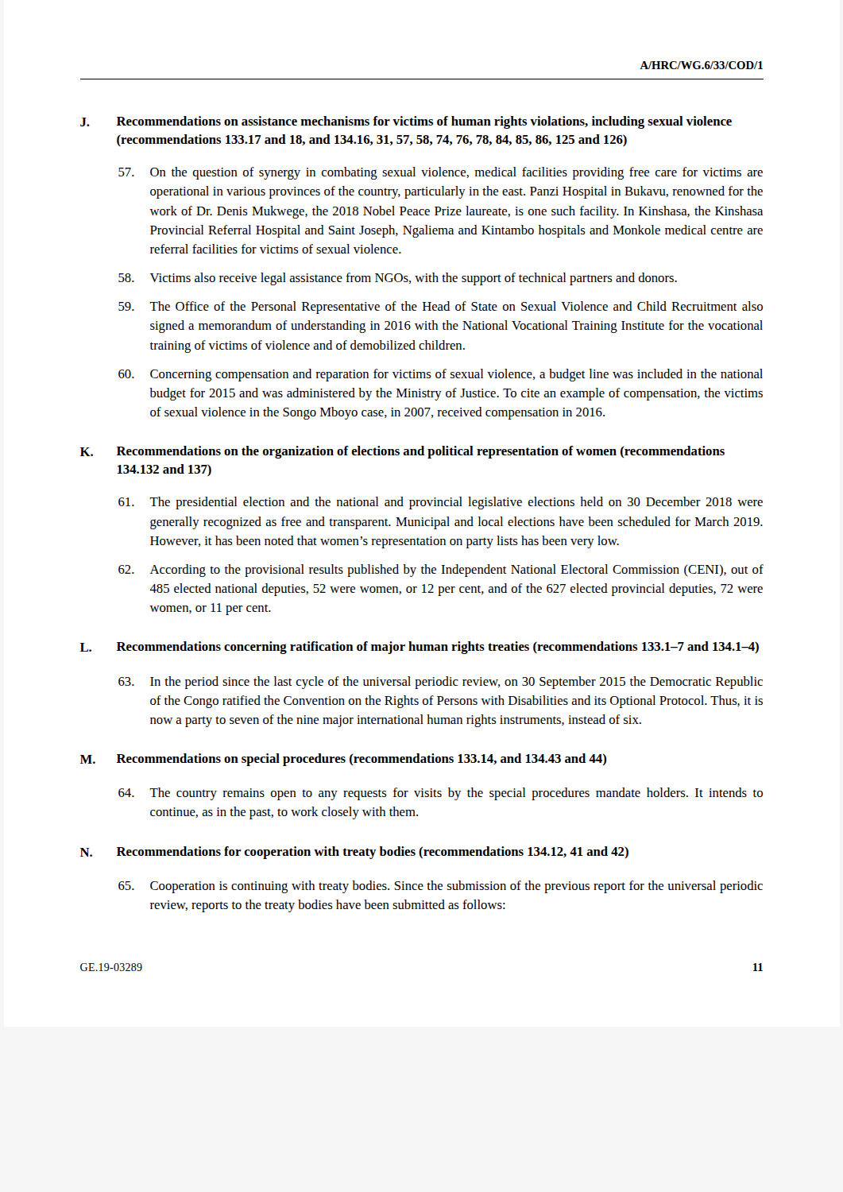A/HRC/WG.6/33/COD/1
J.
Recommendations on assistance mechanisms for victims of human rights violations, including sexual violence (recommendations 133.17 and 18, and 134.16, 31, 57, 58, 74, 76, 78, 84, 85, 86, 125 and 126)
57.
On the question of synergy in combating sexual violence, medical facilities providing free care for victims are operational in various provinces of the country, particularly in the east. Panzi Hospital in Bukavu, renowned for the work of Dr. Denis Mukwege, the 2018 Nobel Peace Prize laureate, is one such facility. In Kinshasa, the Kinshasa Provincial Referral Hospital and Saint Joseph, Ngaliema and Kintambo hospitals and Monkole medical centre are referral facilities for victims of sexual violence.
58.
Victims also receive legal assistance from NGOs, with the support of technical partners and donors.
59.
The Office of the Personal Representative of the Head of State on Sexual Violence and Child Recruitment also signed a memorandum of understanding in 2016 with the National Vocational Training Institute for the vocational training of victims of violence and of demobilized children.
60.
Concerning compensation and reparation for victims of sexual violence, a budget line was included in the national budget for 2015 and was administered by the Ministry of Justice. To cite an example of compensation, the victims of sexual violence in the Songo Mboyo case, in 2007, received compensation in 2016.
K.
Recommendations on the organization of elections and political representation of women (recommendations 134.132 and 137)
61.
The presidential election and the national and provincial legislative elections held on 30 December 2018 were generally recognized as free and transparent. Municipal and local elections have been scheduled for March 2019. However, it has been noted that women’s representation on party lists has been very low.
62.
According to the provisional results published by the Independent National Electoral Commission (CENI), out of 485 elected national deputies, 52 were women, or 12 per cent, and of the 627 elected provincial deputies, 72 were women, or 11 per cent.
L.
Recommendations concerning ratification of major human rights treaties (recommendations 133.1–7 and 134.1–4)
63.
In the period since the last cycle of the universal periodic review, on 30 September 2015 the Democratic Republic of the Congo ratified the Convention on the Rights of Persons with Disabilities and its Optional Protocol. Thus, it is now a party to seven of the nine major international human rights instruments, instead of six.
M.
Recommendations on special procedures (recommendations 133.14, and 134.43 and 44)
64.
The country remains open to any requests for visits by the special procedures mandate holders. It intends to continue, as in the past, to work closely with them.
N.
Recommendations for cooperation with treaty bodies (recommendations 134.12, 41 and 42)
65.
Cooperation is continuing with treaty bodies. Since the submission of the previous report for the universal periodic review, reports to the treaty bodies have been submitted as follows:
GE.19-03289
11